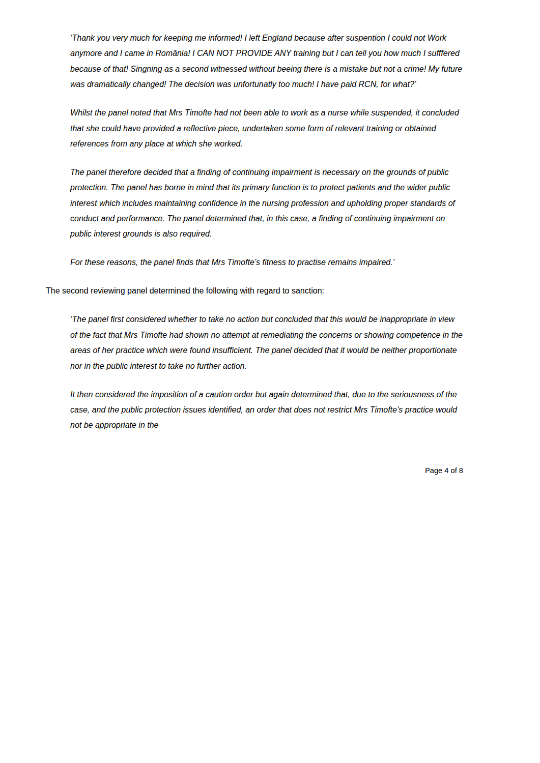‘Thank you very much for keeping me informed! I left England because after suspention I could not Work anymore and I came in România! I CAN NOT PROVIDE ANY training but I can tell you how much I sufffered because of that! Singning as a second witnessed without beeing there is a mistake but not a crime! My future was dramatically changed! The decision was unfortunatly too much! I have paid RCN, for what?’
Whilst the panel noted that Mrs Timofte had not been able to work as a nurse while suspended, it concluded that she could have provided a reflective piece, undertaken some form of relevant training or obtained references from any place at which she worked.
The panel therefore decided that a finding of continuing impairment is necessary on the grounds of public protection. The panel has borne in mind that its primary function is to protect patients and the wider public interest which includes maintaining confidence in the nursing profession and upholding proper standards of conduct and performance. The panel determined that, in this case, a finding of continuing impairment on public interest grounds is also required.
For these reasons, the panel finds that Mrs Timofte’s fitness to practise remains impaired.’
The second reviewing panel determined the following with regard to sanction:
‘The panel first considered whether to take no action but concluded that this would be inappropriate in view of the fact that Mrs Timofte had shown no attempt at remediating the concerns or showing competence in the areas of her practice which were found insufficient. The panel decided that it would be neither proportionate nor in the public interest to take no further action.
It then considered the imposition of a caution order but again determined that, due to the seriousness of the case, and the public protection issues identified, an order that does not restrict Mrs Timofte’s practice would not be appropriate in the
Page 4 of 8